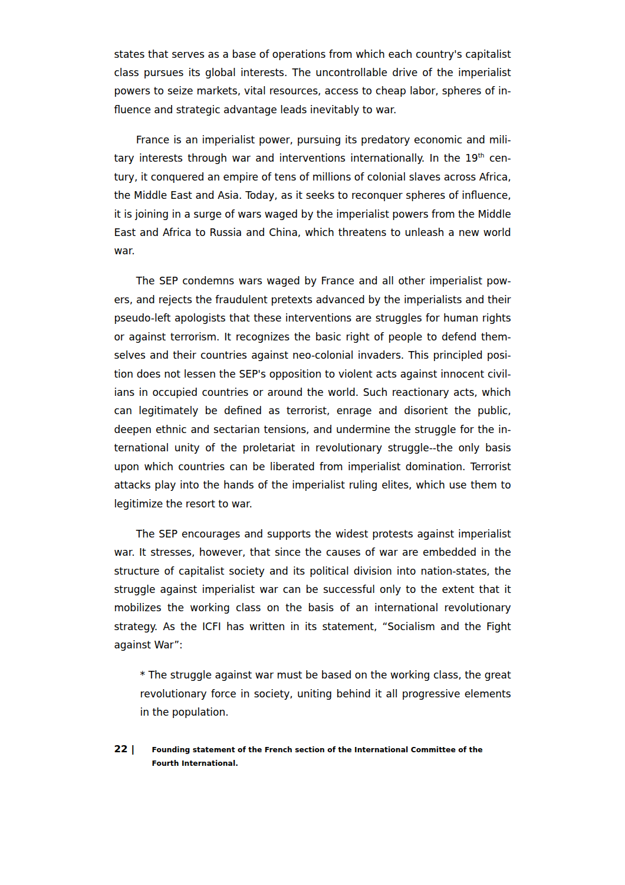states that serves as a base of operations from which each country's capitalist class pursues its global interests. The uncontrollable drive of the imperialist powers to seize markets, vital resources, access to cheap labor, spheres of influence and strategic advantage leads inevitably to war.
France is an imperialist power, pursuing its predatory economic and military interests through war and interventions internationally. In the 19th century, it conquered an empire of tens of millions of colonial slaves across Africa, the Middle East and Asia. Today, as it seeks to reconquer spheres of influence, it is joining in a surge of wars waged by the imperialist powers from the Middle East and Africa to Russia and China, which threatens to unleash a new world war.
The SEP condemns wars waged by France and all other imperialist powers, and rejects the fraudulent pretexts advanced by the imperialists and their pseudo-left apologists that these interventions are struggles for human rights or against terrorism. It recognizes the basic right of people to defend themselves and their countries against neo-colonial invaders. This principled position does not lessen the SEP's opposition to violent acts against innocent civilians in occupied countries or around the world. Such reactionary acts, which can legitimately be defined as terrorist, enrage and disorient the public, deepen ethnic and sectarian tensions, and undermine the struggle for the international unity of the proletariat in revolutionary struggle--the only basis upon which countries can be liberated from imperialist domination. Terrorist attacks play into the hands of the imperialist ruling elites, which use them to legitimize the resort to war.
The SEP encourages and supports the widest protests against imperialist war. It stresses, however, that since the causes of war are embedded in the structure of capitalist society and its political division into nation-states, the struggle against imperialist war can be successful only to the extent that it mobilizes the working class on the basis of an international revolutionary strategy. As the ICFI has written in its statement, “Socialism and the Fight against War”:
* The struggle against war must be based on the working class, the great revolutionary force in society, uniting behind it all progressive elements in the population.
22 | Founding statement of the French section of the International Committee of the Fourth International.